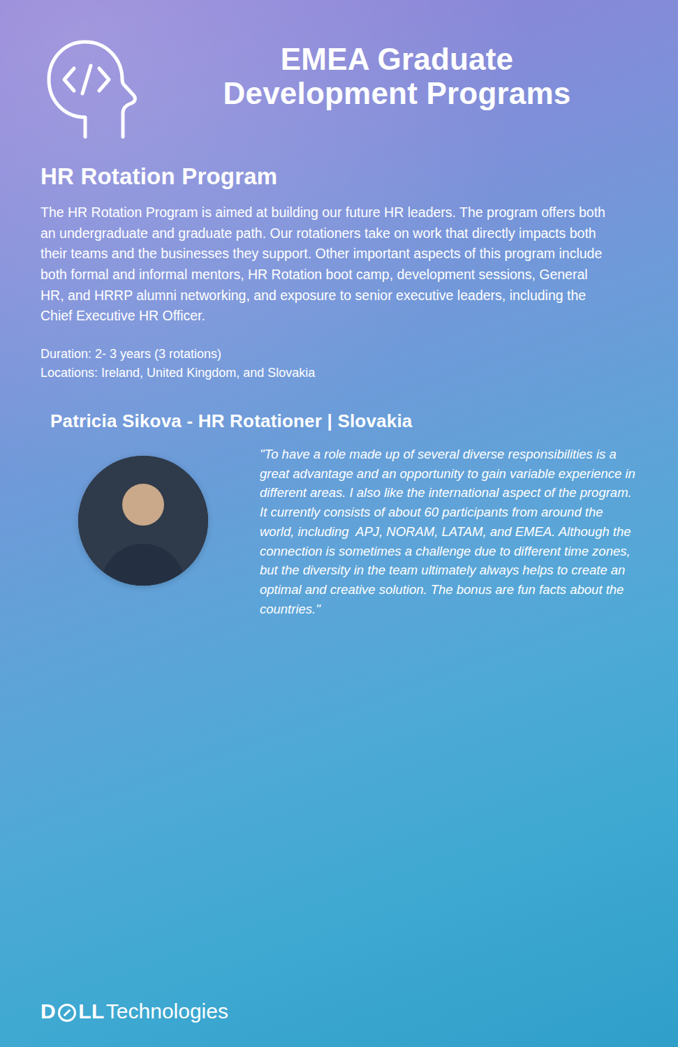EMEA Graduate
Development Programs
HR Rotation Program
The HR Rotation Program is aimed at building our future HR leaders. The program offers both an undergraduate and graduate path. Our rotationers take on work that directly impacts both their teams and the businesses they support. Other important aspects of this program include both formal and informal mentors, HR Rotation boot camp, development sessions, General HR, and HRRP alumni networking, and exposure to senior executive leaders, including the Chief Executive HR Officer.
Duration: 2- 3 years (3 rotations) Locations: Ireland, United Kingdom, and Slovakia
Patricia Sikova - HR Rotationer | Slovakia
"To have a role made up of several diverse responsibilities is a great advantage and an opportunity to gain variable experience in different areas. I also like the international aspect of the program. It currently consists of about 60 participants from around the world, including APJ, NORAM, LATAM, and EMEA. Although the connection is sometimes a challenge due to different time zones, but the diversity in the team ultimately always helps to create an optimal and creative solution. The bonus are fun facts about the countries."
D LL Technologies